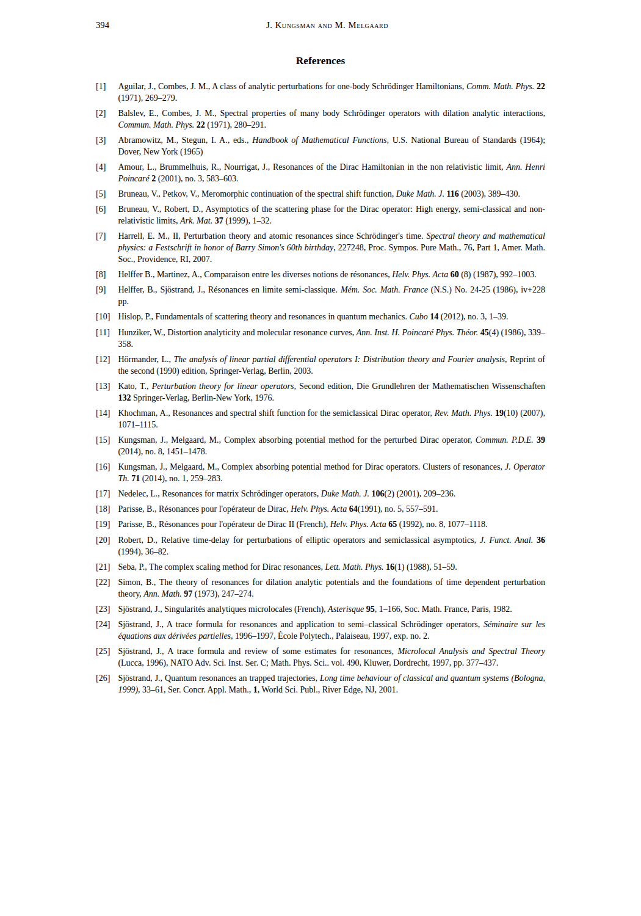394 J. Kungsman and M. Melgaard
References
Aguilar, J., Combes, J. M., A class of analytic perturbations for one-body Schrödinger Hamiltonians, Comm. Math. Phys. 22 (1971), 269–279.
Balslev, E., Combes, J. M., Spectral properties of many body Schrödinger operators with dilation analytic interactions, Commun. Math. Phys. 22 (1971), 280–291.
Abramowitz, M., Stegun, I. A., eds., Handbook of Mathematical Functions, U.S. National Bureau of Standards (1964); Dover, New York (1965)
Amour, L., Brummelhuis, R., Nourrigat, J., Resonances of the Dirac Hamiltonian in the non relativistic limit, Ann. Henri Poincaré 2 (2001), no. 3, 583–603.
Bruneau, V., Petkov, V., Meromorphic continuation of the spectral shift function, Duke Math. J. 116 (2003), 389–430.
Bruneau, V., Robert, D., Asymptotics of the scattering phase for the Dirac operator: High energy, semi-classical and non-relativistic limits, Ark. Mat. 37 (1999), 1–32.
Harrell, E. M., II, Perturbation theory and atomic resonances since Schrödinger's time. Spectral theory and mathematical physics: a Festschrift in honor of Barry Simon's 60th birthday, 227248, Proc. Sympos. Pure Math., 76, Part 1, Amer. Math. Soc., Providence, RI, 2007.
Helffer B., Martinez, A., Comparaison entre les diverses notions de résonances, Helv. Phys. Acta 60 (8) (1987), 992–1003.
Helffer, B., Sjöstrand, J., Résonances en limite semi-classique. Mém. Soc. Math. France (N.S.) No. 24-25 (1986), iv+228 pp.
Hislop, P., Fundamentals of scattering theory and resonances in quantum mechanics. Cubo 14 (2012), no. 3, 1–39.
Hunziker, W., Distortion analyticity and molecular resonance curves, Ann. Inst. H. Poincaré Phys. Théor. 45(4) (1986), 339–358.
Hörmander, L., The analysis of linear partial differential operators I: Distribution theory and Fourier analysis, Reprint of the second (1990) edition, Springer-Verlag, Berlin, 2003.
Kato, T., Perturbation theory for linear operators, Second edition, Die Grundlehren der Mathematischen Wissenschaften 132 Springer-Verlag, Berlin-New York, 1976.
Khochman, A., Resonances and spectral shift function for the semiclassical Dirac operator, Rev. Math. Phys. 19(10) (2007), 1071–1115.
Kungsman, J., Melgaard, M., Complex absorbing potential method for the perturbed Dirac operator, Commun. P.D.E. 39 (2014), no. 8, 1451–1478.
Kungsman, J., Melgaard, M., Complex absorbing potential method for Dirac operators. Clusters of resonances, J. Operator Th. 71 (2014), no. 1, 259–283.
Nedelec, L., Resonances for matrix Schrödinger operators, Duke Math. J. 106(2) (2001), 209–236.
Parisse, B., Résonances pour l'opérateur de Dirac, Helv. Phys. Acta 64(1991), no. 5, 557–591.
Parisse, B., Résonances pour l'opérateur de Dirac II (French), Helv. Phys. Acta 65 (1992), no. 8, 1077–1118.
Robert, D., Relative time-delay for perturbations of elliptic operators and semiclassical asymptotics, J. Funct. Anal. 36 (1994), 36–82.
Seba, P., The complex scaling method for Dirac resonances, Lett. Math. Phys. 16(1) (1988), 51–59.
Simon, B., The theory of resonances for dilation analytic potentials and the foundations of time dependent perturbation theory, Ann. Math. 97 (1973), 247–274.
Sjöstrand, J., Singularités analytiques microlocales (French), Asterisque 95, 1–166, Soc. Math. France, Paris, 1982.
Sjöstrand, J., A trace formula for resonances and application to semi–classical Schrödinger operators, Séminaire sur les équations aux dérivées partielles, 1996–1997, École Polytech., Palaiseau, 1997, exp. no. 2.
Sjöstrand, J., A trace formula and review of some estimates for resonances, Microlocal Analysis and Spectral Theory (Lucca, 1996), NATO Adv. Sci. Inst. Ser. C; Math. Phys. Sci.. vol. 490, Kluwer, Dordrecht, 1997, pp. 377–437.
Sjöstrand, J., Quantum resonances an trapped trajectories, Long time behaviour of classical and quantum systems (Bologna, 1999), 33–61, Ser. Concr. Appl. Math., 1, World Sci. Publ., River Edge, NJ, 2001.